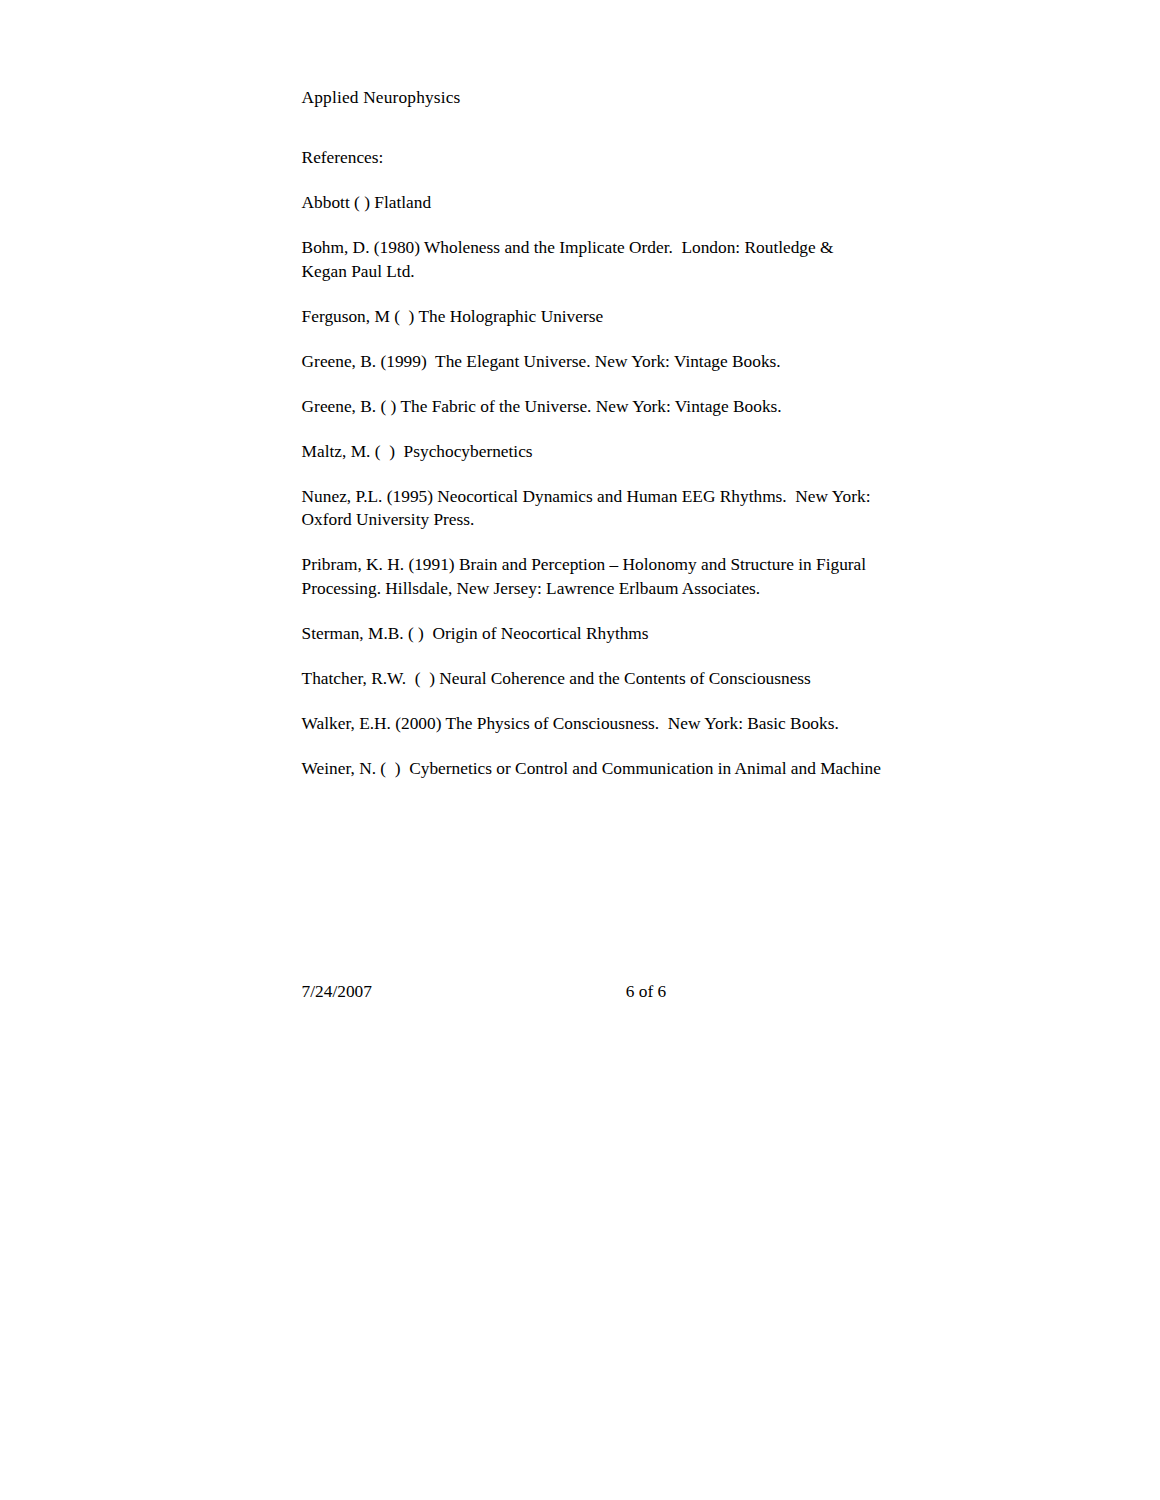Applied Neurophysics
References:
Abbott ( ) Flatland
Bohm, D. (1980) Wholeness and the Implicate Order. London: Routledge & Kegan Paul Ltd.
Ferguson, M ( ) The Holographic Universe
Greene, B. (1999) The Elegant Universe. New York: Vintage Books.
Greene, B. ( ) The Fabric of the Universe. New York: Vintage Books.
Maltz, M. ( ) Psychocybernetics
Nunez, P.L. (1995) Neocortical Dynamics and Human EEG Rhythms. New York: Oxford University Press.
Pribram, K. H. (1991) Brain and Perception – Holonomy and Structure in Figural Processing. Hillsdale, New Jersey: Lawrence Erlbaum Associates.
Sterman, M.B. ( ) Origin of Neocortical Rhythms
Thatcher, R.W. ( ) Neural Coherence and the Contents of Consciousness
Walker, E.H. (2000) The Physics of Consciousness. New York: Basic Books.
Weiner, N. ( ) Cybernetics or Control and Communication in Animal and Machine
7/24/2007 6 of 6